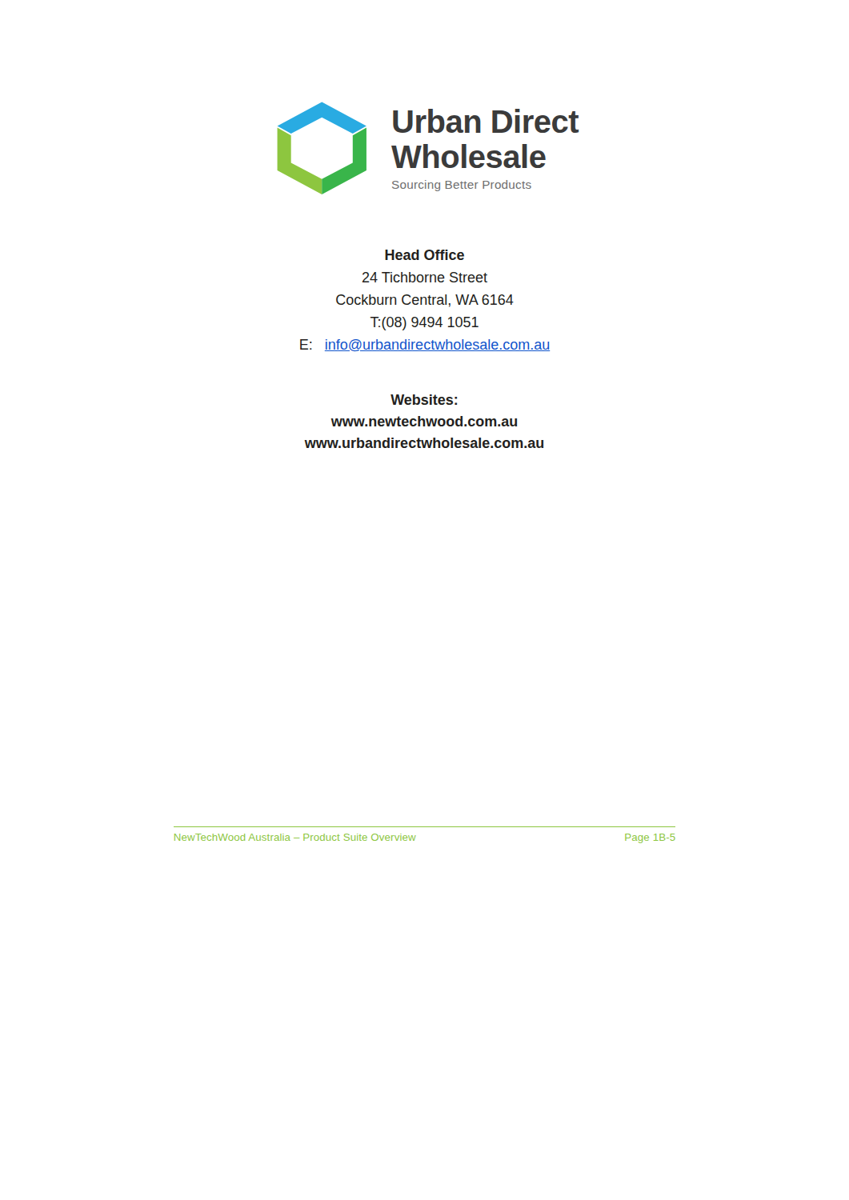Urban Direct Wholesale Sourcing Better Products
Head Office
24 Tichborne Street
Cockburn Central, WA 6164
T:(08) 9494 1051
E: info@urbandirectwholesale.com.au
Websites:
www.newtechwood.com.au
www.urbandirectwholesale.com.au
NewTechWood Australia – Product Suite Overview Page 1B-5